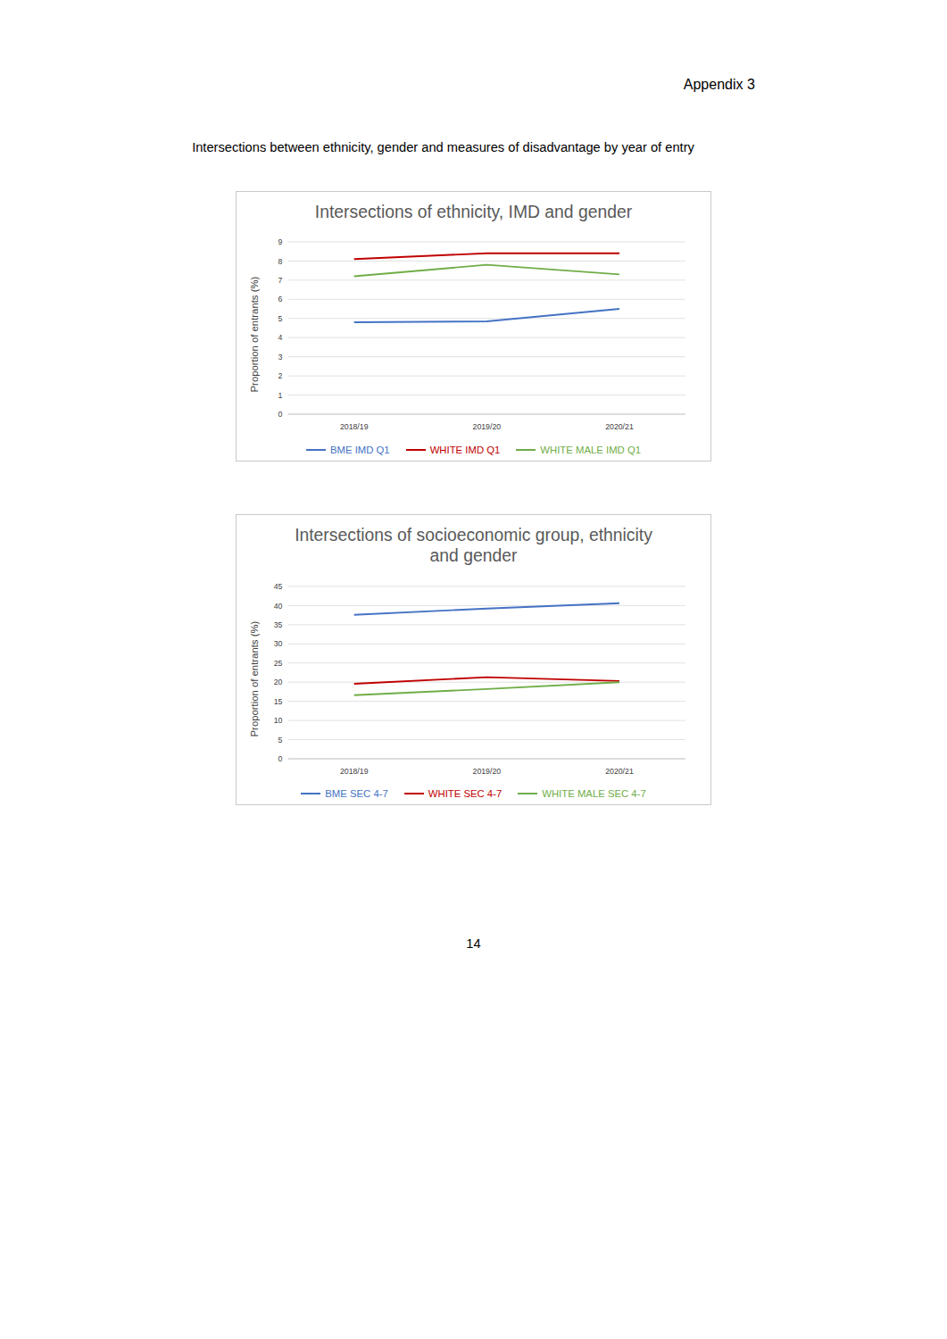Appendix 3
Intersections between ethnicity, gender and measures of disadvantage by year of entry
Intersections of ethnicity, IMD and gender
Proportion of entrants (%)
9 8 7 6 5 4 3 2 1 0 2018/19 2019/20 2020/21
BME IMD Q1 WHITE IMD Q1 WHITE MALE IMD Q1
Intersections of socioeconomic group, ethnicity
and gender
Proportion of entrants (%)
45 40 35 30 25 20 15 10 5 0 2018/19 2019/20 2020/21
BME SEC 4-7 WHITE SEC 4-7 WHITE MALE SEC 4-7
14